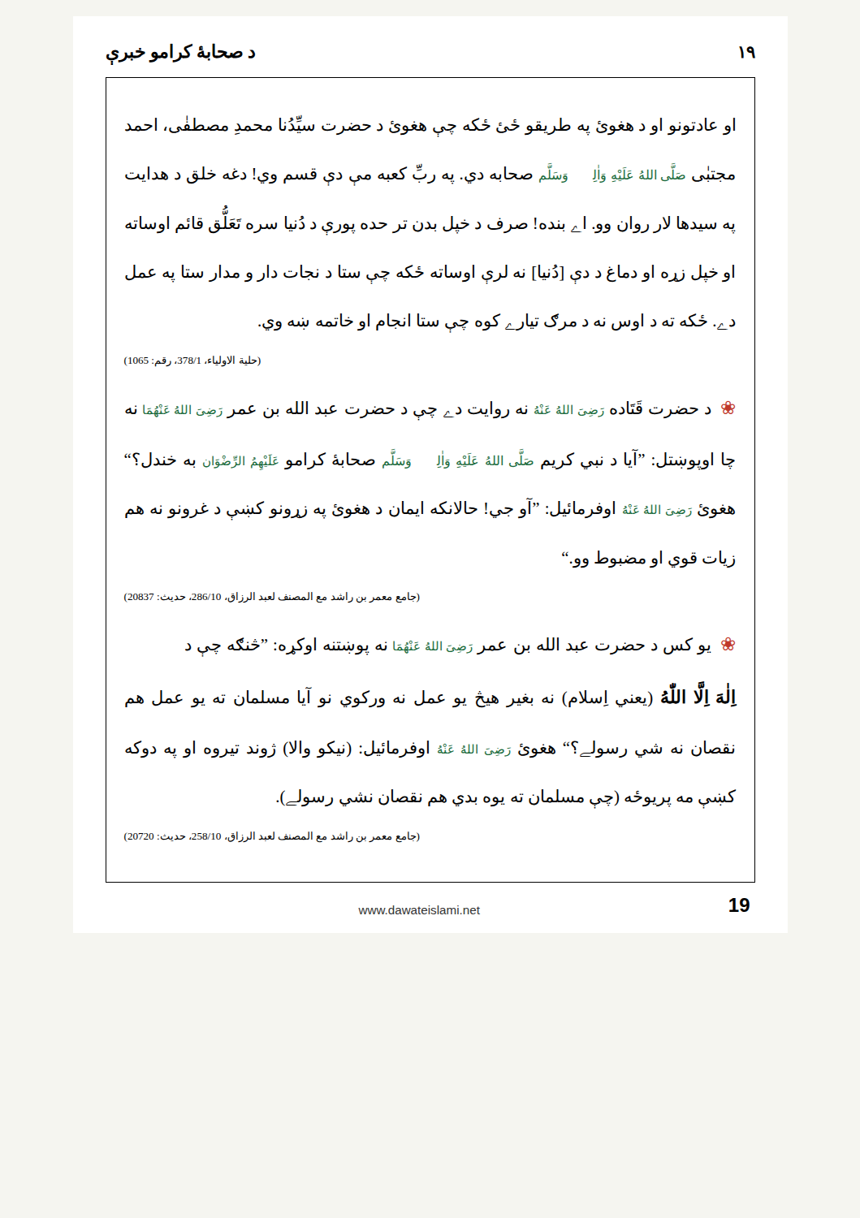۱۹ د صحابهٔ کرامو خبرې
او عادتونو او د هغوئ په طريقو ځئ ځکه چې هغوئ د حضرت سيِّدُنا محمدِ مصطفٰی، احمد مجتبٰی صَلَّى اللهُ عَلَيْهِ وَاٰلِهٖ وَسَلَّم صحابه دي. په ربِّ کعبه مې دې قسم وي! دغه خلق د هدايت په سيدها لار روان وو. اے بنده! صرف د خپل بدن تر حده پورې د دُنيا سره تَعَلُّق قائم اوساته او خپل زړه او دماغ د دې [دُنيا] نه لرې اوساته ځکه چې ستا د نجات دار و مدار ستا په عمل دے. ځکه ته د اوس نه د مرګ تيارے کوه چې ستا انجام او خاتمه ښه وي.
(حلية الاولياء، 378/1، رقم: 1065)
❀ د حضرت قَتَاده رَضِىَ اللهُ عَنْهُ نه روايت دے چې د حضرت عبد الله بن عمر رَضِىَ اللهُ عَنْهُمَا نه چا اوپوښتل: ”آيا د نبي کريم صَلَّى اللهُ عَلَيْهِ وَاٰلِهٖ وَسَلَّم صحابهٔ کرامو عَلَيْهِمُ الرِّضْوَان به خندل؟“ هغوئ رَضِىَ اللهُ عَنْهُ اوفرمائيل: ”آو جي! حالانکه ايمان د هغوئ په زړونو کښې د غرونو نه هم زيات قوي او مضبوط وو.“
(جامع معمر بن راشد مع المصنف لعبد الرزاق، 286/10، حديث: 20837)
❀ يو کس د حضرت عبد الله بن عمر رَضِىَ اللهُ عَنْهُمَا نه پوښتنه اوکړه: ”څنګه چې د لَاۤ اِلٰهَ اِلَّا اللّٰهُ (يعني اِسلام) نه بغير هيڅ يو عمل نه ورکوي نو آيا مسلمان ته يو عمل هم نقصان نه شي رسولے؟“ هغوئ رَضِىَ اللهُ عَنْهُ اوفرمائيل: (نيکو والا) ژوند تيروه او په دوکه کښې مه پريوځه (چې مسلمان ته يوه بدي هم نقصان نشي رسولے).
(جامع معمر بن راشد مع المصنف لعبد الرزاق، 258/10، حديث: 20720)
19 www.dawateislami.net